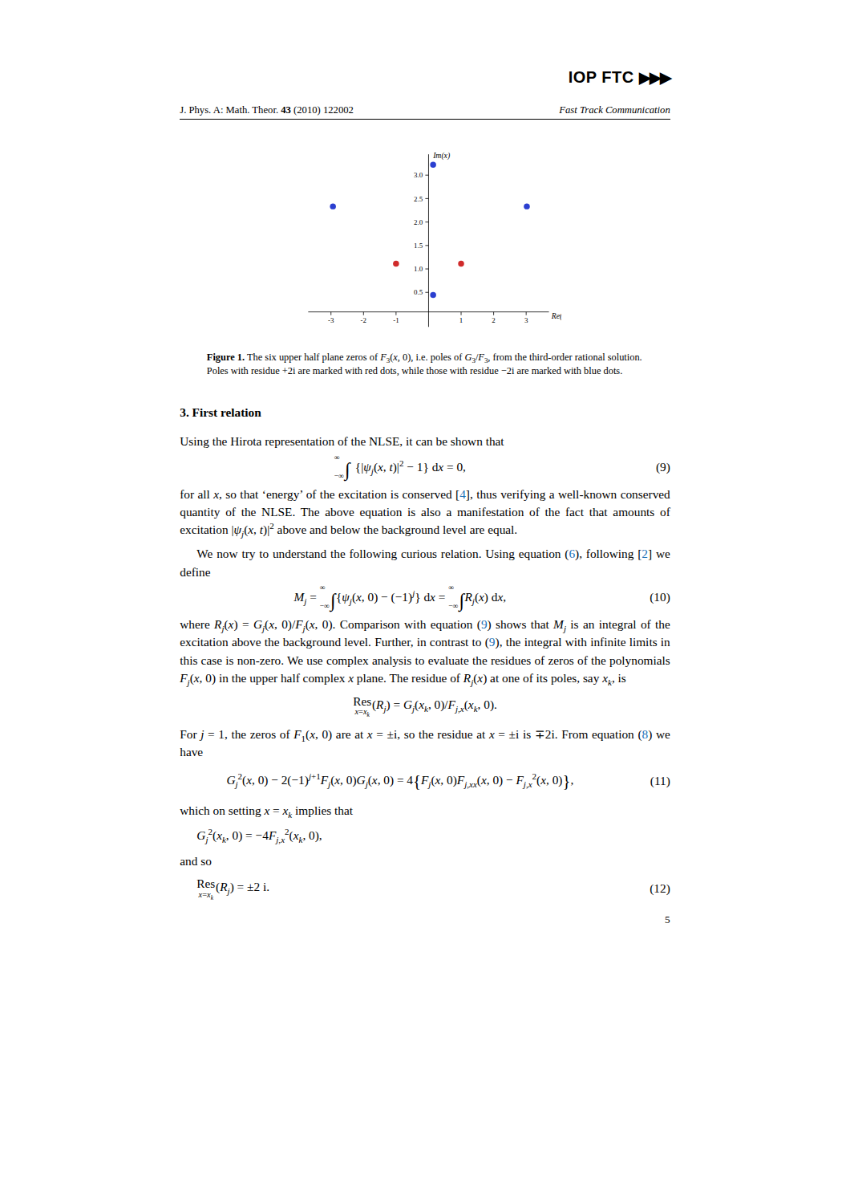IOP FTC ▶▶▶
J. Phys. A: Math. Theor. 43 (2010) 122002 Fast Track Communication
Re(x) Im(x) -3 -2 -1 1 2 3 0.5 1.0 1.5 2.0 2.5 3.0
Figure 1. The six upper half plane zeros of F3(x, 0), i.e. poles of G3/F3, from the third-order rational solution. Poles with residue +2i are marked with red dots, while those with residue −2i are marked with blue dots.
3. First relation
Using the Hirota representation of the NLSE, it can be shown that
∞−∞∫x{|ψj(x, t)|2 − 1} dx = 0,
(9)
for all x, so that ‘energy’ of the excitation is conserved [4], thus verifying a well-known conserved quantity of the NLSE. The above equation is also a manifestation of the fact that amounts of excitation |ψj(x, t)|2 above and below the background level are equal.
We now try to understand the following curious relation. Using equation (6), following [2] we define
Mj = ∞−∞∫{ψj(x, 0) − (−1)j} dx = ∞−∞∫Rj(x) dx,
(10)
where Rj(x) = Gj(x, 0)/Fj(x, 0). Comparison with equation (9) shows that Mj is an integral of the excitation above the background level. Further, in contrast to (9), the integral with infinite limits in this case is non-zero. We use complex analysis to evaluate the residues of zeros of the polynomials Fj(x, 0) in the upper half complex x plane. The residue of Rj(x) at one of its poles, say xk, is
Res x=xk(Rj) = Gj(xk, 0)/Fj,x(xk, 0).
For j = 1, the zeros of F1(x, 0) are at x = ±i, so the residue at x = ±i is ∓2i. From equation (8) we have
Gj2(x, 0) − 2(−1)j+1Fj(x, 0)Gj(x, 0) = 4{Fj(x, 0)Fj,xx(x, 0) − Fj,x2(x, 0)},
(11)
which on setting x = xk implies that
Gj2(xk, 0) = −4Fj,x2(xk, 0),
and so
Res x=xk(Rj) = ±2 i.
(12)
5